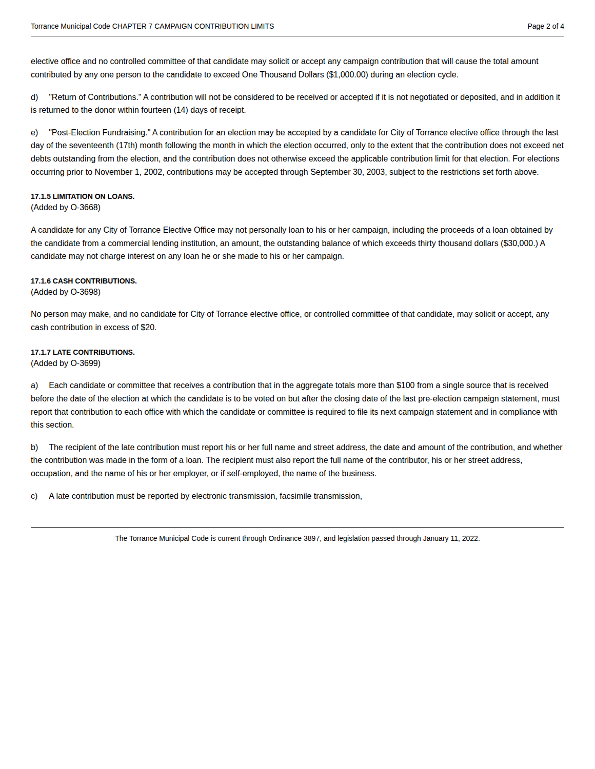Torrance Municipal Code CHAPTER 7 CAMPAIGN CONTRIBUTION LIMITS Page 2 of 4
elective office and no controlled committee of that candidate may solicit or accept any campaign contribution that will cause the total amount contributed by any one person to the candidate to exceed One Thousand Dollars ($1,000.00) during an election cycle.
d)"Return of Contributions." A contribution will not be considered to be received or accepted if it is not negotiated or deposited, and in addition it is returned to the donor within fourteen (14) days of receipt.
e)"Post-Election Fundraising." A contribution for an election may be accepted by a candidate for City of Torrance elective office through the last day of the seventeenth (17th) month following the month in which the election occurred, only to the extent that the contribution does not exceed net debts outstanding from the election, and the contribution does not otherwise exceed the applicable contribution limit for that election. For elections occurring prior to November 1, 2002, contributions may be accepted through September 30, 2003, subject to the restrictions set forth above.
17.1.5 LIMITATION ON LOANS.
(Added by O-3668)
A candidate for any City of Torrance Elective Office may not personally loan to his or her campaign, including the proceeds of a loan obtained by the candidate from a commercial lending institution, an amount, the outstanding balance of which exceeds thirty thousand dollars ($30,000.) A candidate may not charge interest on any loan he or she made to his or her campaign.
17.1.6 CASH CONTRIBUTIONS.
(Added by O-3698)
No person may make, and no candidate for City of Torrance elective office, or controlled committee of that candidate, may solicit or accept, any cash contribution in excess of $20.
17.1.7 LATE CONTRIBUTIONS.
(Added by O-3699)
a) Each candidate or committee that receives a contribution that in the aggregate totals more than $100 from a single source that is received before the date of the election at which the candidate is to be voted on but after the closing date of the last pre-election campaign statement, must report that contribution to each office with which the candidate or committee is required to file its next campaign statement and in compliance with this section.
b) The recipient of the late contribution must report his or her full name and street address, the date and amount of the contribution, and whether the contribution was made in the form of a loan. The recipient must also report the full name of the contributor, his or her street address, occupation, and the name of his or her employer, or if self-employed, the name of the business.
c) A late contribution must be reported by electronic transmission, facsimile transmission,
The Torrance Municipal Code is current through Ordinance 3897, and legislation passed through January 11, 2022.